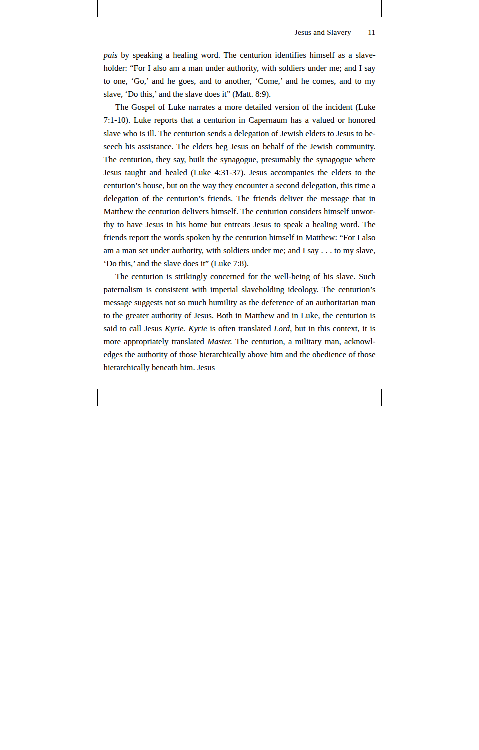Jesus and Slavery 11
pais by speaking a healing word. The centurion identifies himself as a slaveholder: “For I also am a man under authority, with soldiers under me; and I say to one, ‘Go,’ and he goes, and to another, ‘Come,’ and he comes, and to my slave, ‘Do this,’ and the slave does it” (Matt. 8:9).
The Gospel of Luke narrates a more detailed version of the incident (Luke 7:1-10). Luke reports that a centurion in Capernaum has a valued or honored slave who is ill. The centurion sends a delegation of Jewish elders to Jesus to beseech his assistance. The elders beg Jesus on behalf of the Jewish community. The centurion, they say, built the synagogue, presumably the synagogue where Jesus taught and healed (Luke 4:31-37). Jesus accompanies the elders to the centurion’s house, but on the way they encounter a second delegation, this time a delegation of the centurion’s friends. The friends deliver the message that in Matthew the centurion delivers himself. The centurion considers himself unworthy to have Jesus in his home but entreats Jesus to speak a healing word. The friends report the words spoken by the centurion himself in Matthew: “For I also am a man set under authority, with soldiers under me; and I say . . . to my slave, ‘Do this,’ and the slave does it” (Luke 7:8).
The centurion is strikingly concerned for the well-being of his slave. Such paternalism is consistent with imperial slaveholding ideology. The centurion’s message suggests not so much humility as the deference of an authoritarian man to the greater authority of Jesus. Both in Matthew and in Luke, the centurion is said to call Jesus Kyrie. Kyrie is often translated Lord, but in this context, it is more appropriately translated Master. The centurion, a military man, acknowledges the authority of those hierarchically above him and the obedience of those hierarchically beneath him. Jesus